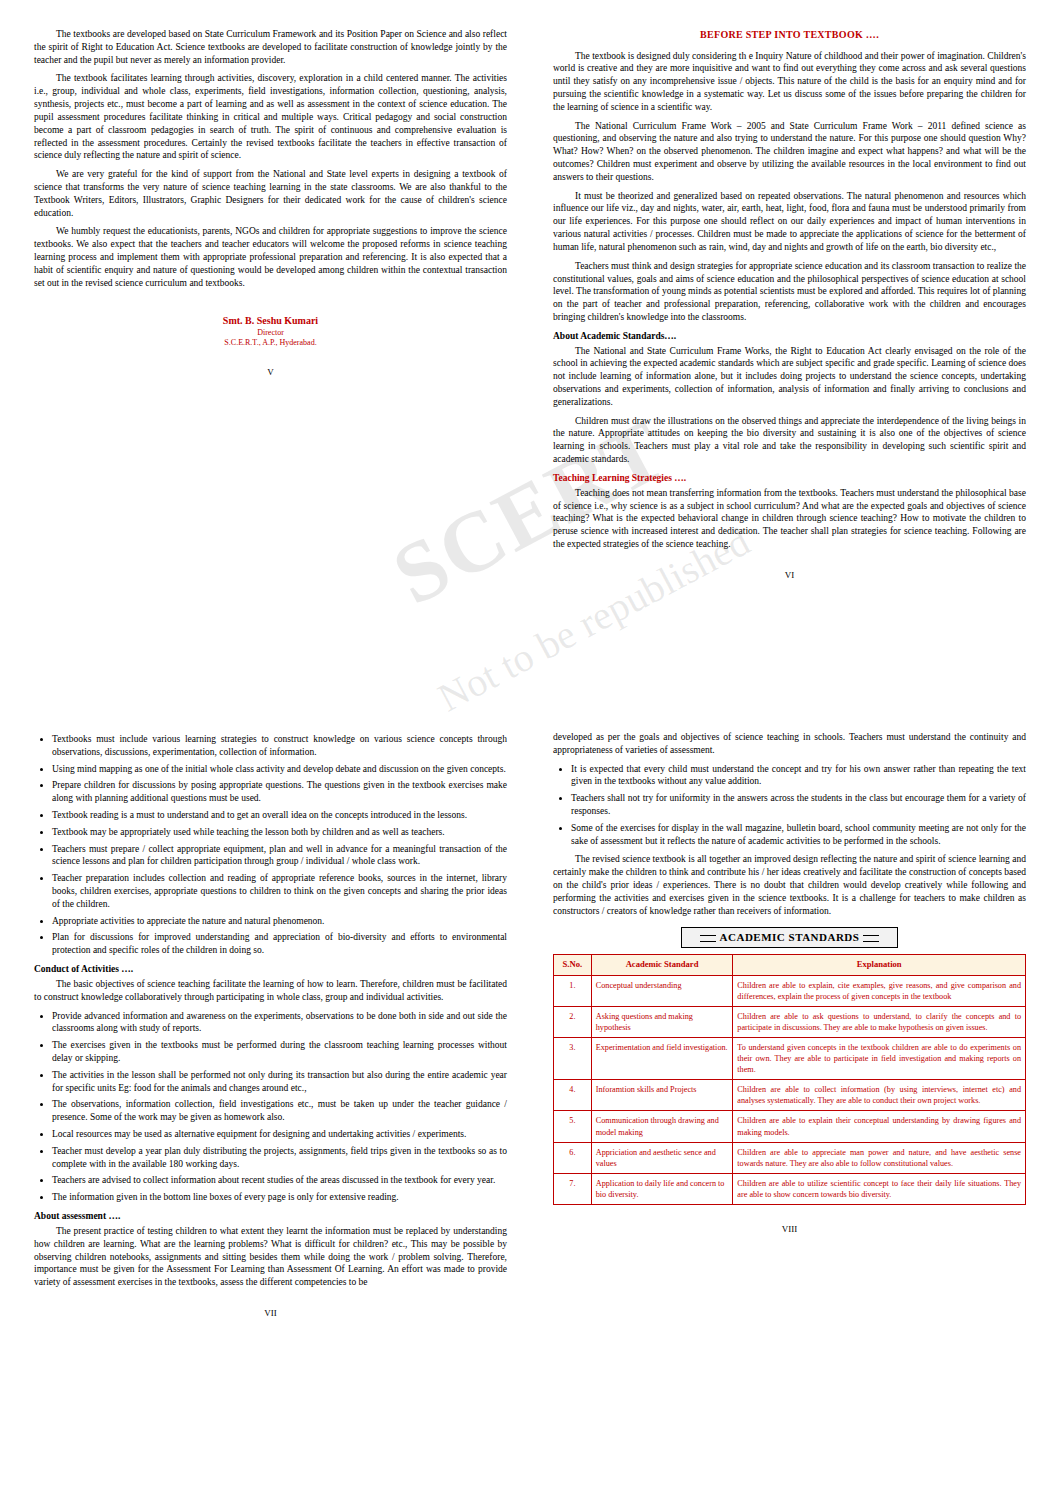SCERT
Not to be republished
The textbooks are developed based on State Curriculum Framework and its Position Paper on Science and also reflect the spirit of Right to Education Act. Science textbooks are developed to facilitate construction of knowledge jointly by the teacher and the pupil but never as merely an information provider.
The textbook facilitates learning through activities, discovery, exploration in a child centered manner. The activities i.e., group, individual and whole class, experiments, field investigations, information collection, questioning, analysis, synthesis, projects etc., must become a part of learning and as well as assessment in the context of science education. The pupil assessment procedures facilitate thinking in critical and multiple ways. Critical pedagogy and social construction become a part of classroom pedagogies in search of truth. The spirit of continuous and comprehensive evaluation is reflected in the assessment procedures. Certainly the revised textbooks facilitate the teachers in effective transaction of science duly reflecting the nature and spirit of science.
We are very grateful for the kind of support from the National and State level experts in designing a textbook of science that transforms the very nature of science teaching learning in the state classrooms. We are also thankful to the Textbook Writers, Editors, Illustrators, Graphic Designers for their dedicated work for the cause of children's science education.
We humbly request the educationists, parents, NGOs and children for appropriate suggestions to improve the science textbooks. We also expect that the teachers and teacher educators will welcome the proposed reforms in science teaching learning process and implement them with appropriate professional preparation and referencing. It is also expected that a habit of scientific enquiry and nature of questioning would be developed among children within the contextual transaction set out in the revised science curriculum and textbooks.
Smt. B. Seshu Kumari
Director
S.C.E.R.T., A.P., Hyderabad.
V
BEFORE STEP INTO TEXTBOOK ….
The textbook is designed duly considering th e Inquiry Nature of childhood and their power of imagination. Children's world is creative and they are more inquisitive and want to find out everything they come across and ask several questions until they satisfy on any incomprehensive issue / objects. This nature of the child is the basis for an enquiry mind and for pursuing the scientific knowledge in a systematic way. Let us discuss some of the issues before preparing the children for the learning of science in a scientific way.
The National Curriculum Frame Work – 2005 and State Curriculum Frame Work – 2011 defined science as questioning, and observing the nature and also trying to understand the nature. For this purpose one should question Why? What? How? When? on the observed phenomenon. The children imagine and expect what happens? and what will be the outcomes? Children must experiment and observe by utilizing the available resources in the local environment to find out answers to their questions.
It must be theorized and generalized based on repeated observations. The natural phenomenon and resources which influence our life viz., day and nights, water, air, earth, heat, light, food, flora and fauna must be understood primarily from our life experiences. For this purpose one should reflect on our daily experiences and impact of human interventions in various natural activities / processes. Children must be made to appreciate the applications of science for the betterment of human life, natural phenomenon such as rain, wind, day and nights and growth of life on the earth, bio diversity etc.,
Teachers must think and design strategies for appropriate science education and its classroom transaction to realize the constitutional values, goals and aims of science education and the philosophical perspectives of science education at school level. The transformation of young minds as potential scientists must be explored and afforded. This requires lot of planning on the part of teacher and professional preparation, referencing, collaborative work with the children and encourages bringing children's knowledge into the classrooms.
About Academic Standards….
The National and State Curriculum Frame Works, the Right to Education Act clearly envisaged on the role of the school in achieving the expected academic standards which are subject specific and grade specific. Learning of science does not include learning of information alone, but it includes doing projects to understand the science concepts, undertaking observations and experiments, collection of information, analysis of information and finally arriving to conclusions and generalizations.
Children must draw the illustrations on the observed things and appreciate the interdependence of the living beings in the nature. Appropriate attitudes on keeping the bio diversity and sustaining it is also one of the objectives of science learning in schools. Teachers must play a vital role and take the responsibility in developing such scientific spirit and academic standards.
Teaching Learning Strategies ….
Teaching does not mean transferring information from the textbooks. Teachers must understand the philosophical base of science i.e., why science is as a subject in school curriculum? And what are the expected goals and objectives of science teaching? What is the expected behavioral change in children through science teaching? How to motivate the children to peruse science with increased interest and dedication. The teacher shall plan strategies for science teaching. Following are the expected strategies of the science teaching.
VI
Textbooks must include various learning strategies to construct knowledge on various science concepts through observations, discussions, experimentation, collection of information.
Using mind mapping as one of the initial whole class activity and develop debate and discussion on the given concepts.
Prepare children for discussions by posing appropriate questions. The questions given in the textbook exercises make along with planning additional questions must be used.
Textbook reading is a must to understand and to get an overall idea on the concepts introduced in the lessons.
Textbook may be appropriately used while teaching the lesson both by children and as well as teachers.
Teachers must prepare / collect appropriate equipment, plan and well in advance for a meaningful transaction of the science lessons and plan for children participation through group / individual / whole class work.
Teacher preparation includes collection and reading of appropriate reference books, sources in the internet, library books, children exercises, appropriate questions to children to think on the given concepts and sharing the prior ideas of the children.
Appropriate activities to appreciate the nature and natural phenomenon.
Plan for discussions for improved understanding and appreciation of bio-diversity and efforts to environmental protection and specific roles of the children in doing so.
Conduct of Activities ….
The basic objectives of science teaching facilitate the learning of how to learn. Therefore, children must be facilitated to construct knowledge collaboratively through participating in whole class, group and individual activities.
Provide advanced information and awareness on the experiments, observations to be done both in side and out side the classrooms along with study of reports.
The exercises given in the textbooks must be performed during the classroom teaching learning processes without delay or skipping.
The activities in the lesson shall be performed not only during its transaction but also during the entire academic year for specific units Eg: food for the animals and changes around etc.,
The observations, information collection, field investigations etc., must be taken up under the teacher guidance / presence. Some of the work may be given as homework also.
Local resources may be used as alternative equipment for designing and undertaking activities / experiments.
Teacher must develop a year plan duly distributing the projects, assignments, field trips given in the textbooks so as to complete with in the available 180 working days.
Teachers are advised to collect information about recent studies of the areas discussed in the textbook for every year.
The information given in the bottom line boxes of every page is only for extensive reading.
About assessment ….
The present practice of testing children to what extent they learnt the information must be replaced by understanding how children are learning. What are the learning problems? What is difficult for children? etc., This may be possible by observing children notebooks, assignments and sitting besides them while doing the work / problem solving. Therefore, importance must be given for the Assessment For Learning than Assessment Of Learning. An effort was made to provide variety of assessment exercises in the textbooks, assess the different competencies to be
VII
developed as per the goals and objectives of science teaching in schools. Teachers must understand the continuity and appropriateness of varieties of assessment.
It is expected that every child must understand the concept and try for his own answer rather than repeating the text given in the textbooks without any value addition.
Teachers shall not try for uniformity in the answers across the students in the class but encourage them for a variety of responses.
Some of the exercises for display in the wall magazine, bulletin board, school community meeting are not only for the sake of assessment but it reflects the nature of academic activities to be performed in the schools.
The revised science textbook is all together an improved design reflecting the nature and spirit of science learning and certainly make the children to think and contribute his / her ideas creatively and facilitate the construction of concepts based on the child's prior ideas / experiences. There is no doubt that children would develop creatively while following and performing the activities and exercises given in the science textbooks. It is a challenge for teachers to make children as constructors / creators of knowledge rather than receivers of information.
ACADEMIC STANDARDS
| S.No. | Academic Standard | Explanation |
| --- | --- | --- |
| 1. | Conceptual understanding | Children are able to explain, cite examples, give reasons, and give comparison and differences, explain the process of given concepts in the textbook |
| 2. | Asking questions and making hypothesis | Children are able to ask questions to understand, to clarify the concepts and to participate in discussions. They are able to make hypothesis on given issues. |
| 3. | Experimentation and field investigation. | To understand given concepts in the textbook children are able to do experiments on their own. They are able to participate in field investigation and making reports on them. |
| 4. | Inforamtion skills and Projects | Children are able to collect information (by using interviews, internet etc) and analyses systematically. They are able to conduct their own project works. |
| 5. | Communication through drawing and model making | Children are able to explain their conceptual understanding by drawing figures and making models. |
| 6. | Appriciation and aesthetic sence and values | Children are able to appreciate man power and nature, and have aesthetic sense towards nature. They are also able to follow constitutional values. |
| 7. | Application to daily life and concern to bio diversity. | Children are able to utilize scientific concept to face their daily life situations. They are able to show concern towards bio diversity. |
VIII